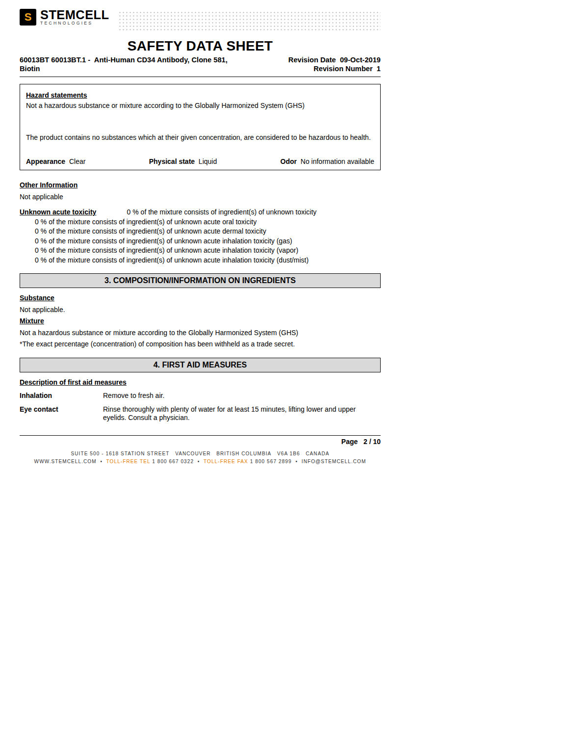S
STEMCELL
TECHNOLOGIES
SAFETY DATA SHEET
60013BT 60013BT.1 - Anti-Human CD34 Antibody, Clone 581,
Biotin
Revision Date 09-Oct-2019
Revision Number 1
Hazard statements
Not a hazardous substance or mixture according to the Globally Harmonized System (GHS)
The product contains no substances which at their given concentration, are considered to be hazardous to health.
Appearance Clear
Physical state Liquid
Odor No information available
Other Information
Not applicable
Unknown acute toxicity 0 % of the mixture consists of ingredient(s) of unknown toxicity
0 % of the mixture consists of ingredient(s) of unknown acute oral toxicity
0 % of the mixture consists of ingredient(s) of unknown acute dermal toxicity
0 % of the mixture consists of ingredient(s) of unknown acute inhalation toxicity (gas)
0 % of the mixture consists of ingredient(s) of unknown acute inhalation toxicity (vapor)
0 % of the mixture consists of ingredient(s) of unknown acute inhalation toxicity (dust/mist)
3. COMPOSITION/INFORMATION ON INGREDIENTS
Substance
Not applicable.
Mixture
Not a hazardous substance or mixture according to the Globally Harmonized System (GHS)
*The exact percentage (concentration) of composition has been withheld as a trade secret.
4. FIRST AID MEASURES
Description of first aid measures
Inhalation
Remove to fresh air.
Eye contact
Rinse thoroughly with plenty of water for at least 15 minutes, lifting lower and upper eyelids. Consult a physician.
Page 2 / 10
SUITE 500 - 1618 STATION STREET VANCOUVER BRITISH COLUMBIA V6A 1B6 CANADA
WWW.STEMCELL.COM • TOLL-FREE TEL 1 800 667 0322 • TOLL-FREE FAX 1 800 567 2899 • INFO@STEMCELL.COM